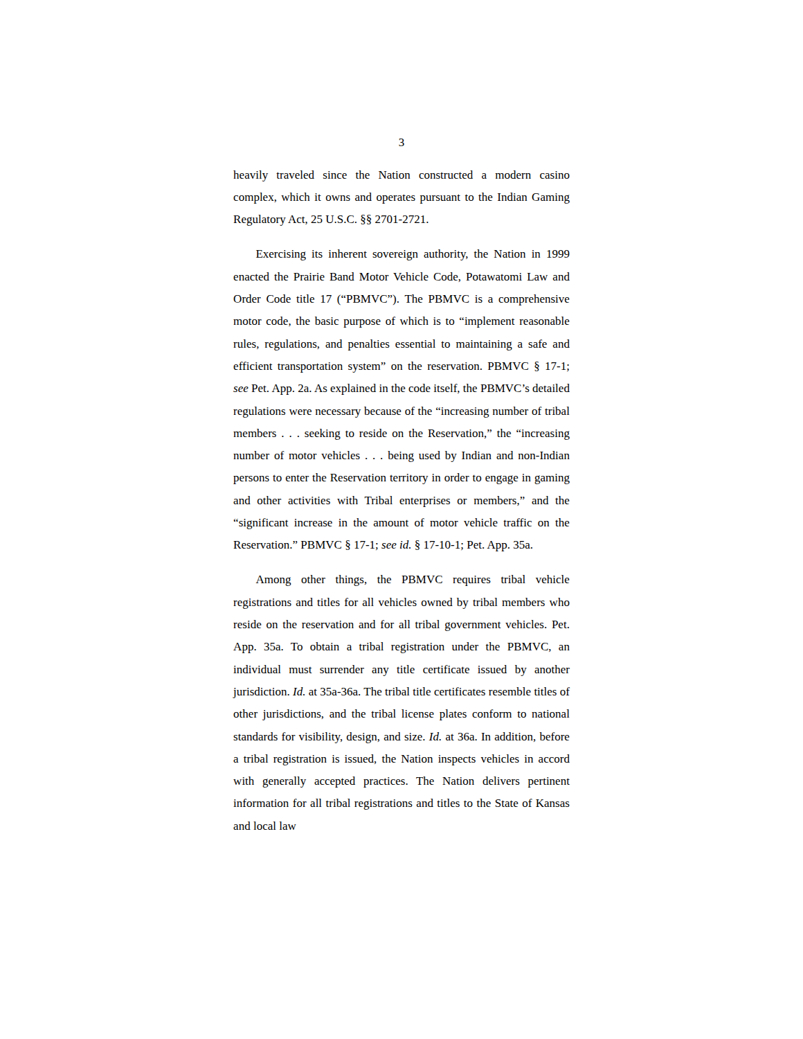3
heavily traveled since the Nation constructed a modern casino complex, which it owns and operates pursuant to the Indian Gaming Regulatory Act, 25 U.S.C. §§ 2701-2721.
Exercising its inherent sovereign authority, the Nation in 1999 enacted the Prairie Band Motor Vehicle Code, Potawatomi Law and Order Code title 17 (“PBMVC”). The PBMVC is a comprehensive motor code, the basic purpose of which is to “implement reasonable rules, regulations, and penalties essential to maintaining a safe and efficient transportation system” on the reservation. PBMVC § 17-1; see Pet. App. 2a. As explained in the code itself, the PBMVC’s detailed regulations were necessary because of the “increasing number of tribal members . . . seeking to reside on the Reservation,” the “increasing number of motor vehicles . . . being used by Indian and non-Indian persons to enter the Reservation territory in order to engage in gaming and other activities with Tribal enterprises or members,” and the “significant increase in the amount of motor vehicle traffic on the Reservation.” PBMVC § 17-1; see id. § 17-10-1; Pet. App. 35a.
Among other things, the PBMVC requires tribal vehicle registrations and titles for all vehicles owned by tribal members who reside on the reservation and for all tribal government vehicles. Pet. App. 35a. To obtain a tribal registration under the PBMVC, an individual must surrender any title certificate issued by another jurisdiction. Id. at 35a-36a. The tribal title certificates resemble titles of other jurisdictions, and the tribal license plates conform to national standards for visibility, design, and size. Id. at 36a. In addition, before a tribal registration is issued, the Nation inspects vehicles in accord with generally accepted practices. The Nation delivers pertinent information for all tribal registrations and titles to the State of Kansas and local law